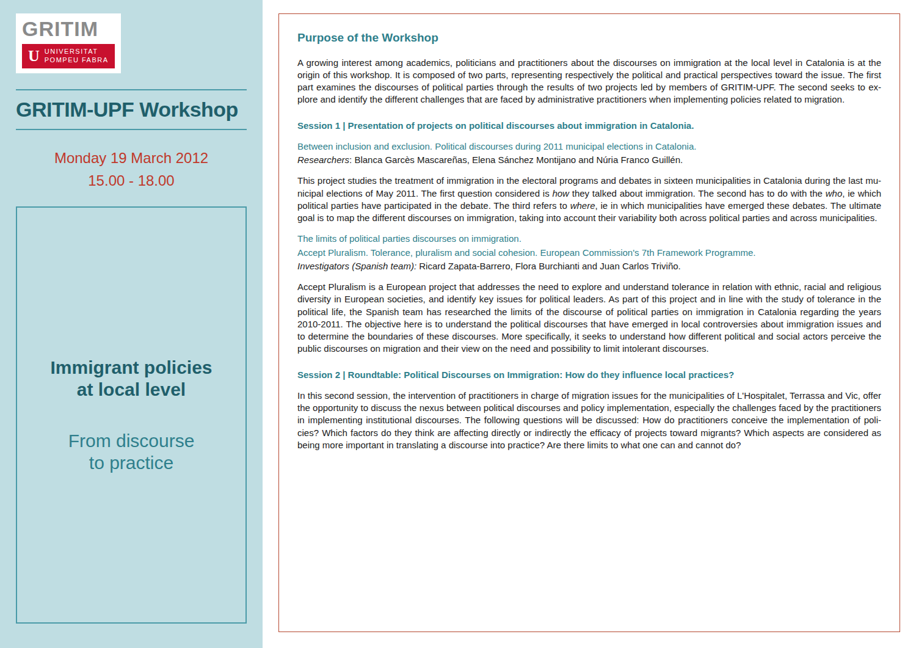GRITIM
U Universitat
Pompeu Fabra
GRITIM-UPF Workshop
Monday 19 March 2012
15.00 - 18.00
Immigrant policies
at local level
From discourse
to practice
Purpose of the Workshop
A growing interest among academics, politicians and practitioners about the discourses on immigration at the local level in Catalonia is at the origin of this workshop. It is composed of two parts, representing respectively the political and practical perspectives toward the issue. The first part examines the discourses of political parties through the results of two projects led by members of GRITIM-UPF. The second seeks to explore and identify the different challenges that are faced by administrative practitioners when implementing policies related to migration.
Session 1 | Presentation of projects on political discourses about immigration in Catalonia.
Between inclusion and exclusion. Political discourses during 2011 municipal elections in Catalonia.
Researchers: Blanca Garcès Mascareñas, Elena Sánchez Montijano and Núria Franco Guillén.
This project studies the treatment of immigration in the electoral programs and debates in sixteen municipalities in Catalonia during the last municipal elections of May 2011. The first question considered is how they talked about immigration. The second has to do with the who, ie which political parties have participated in the debate. The third refers to where, ie in which municipalities have emerged these debates. The ultimate goal is to map the different discourses on immigration, taking into account their variability both across political parties and across municipalities.
The limits of political parties discourses on immigration.
Accept Pluralism. Tolerance, pluralism and social cohesion. European Commission's 7th Framework Programme.
Investigators (Spanish team): Ricard Zapata-Barrero, Flora Burchianti and Juan Carlos Triviño.
Accept Pluralism is a European project that addresses the need to explore and understand tolerance in relation with ethnic, racial and religious diversity in European societies, and identify key issues for political leaders. As part of this project and in line with the study of tolerance in the political life, the Spanish team has researched the limits of the discourse of political parties on immigration in Catalonia regarding the years 2010-2011. The objective here is to understand the political discourses that have emerged in local controversies about immigration issues and to determine the boundaries of these discourses. More specifically, it seeks to understand how different political and social actors perceive the public discourses on migration and their view on the need and possibility to limit intolerant discourses.
Session 2 | Roundtable: Political Discourses on Immigration: How do they influence local practices?
In this second session, the intervention of practitioners in charge of migration issues for the municipalities of L'Hospitalet, Terrassa and Vic, offer the opportunity to discuss the nexus between political discourses and policy implementation, especially the challenges faced by the practitioners in implementing institutional discourses. The following questions will be discussed: How do practitioners conceive the implementation of policies? Which factors do they think are affecting directly or indirectly the efficacy of projects toward migrants? Which aspects are considered as being more important in translating a discourse into practice? Are there limits to what one can and cannot do?